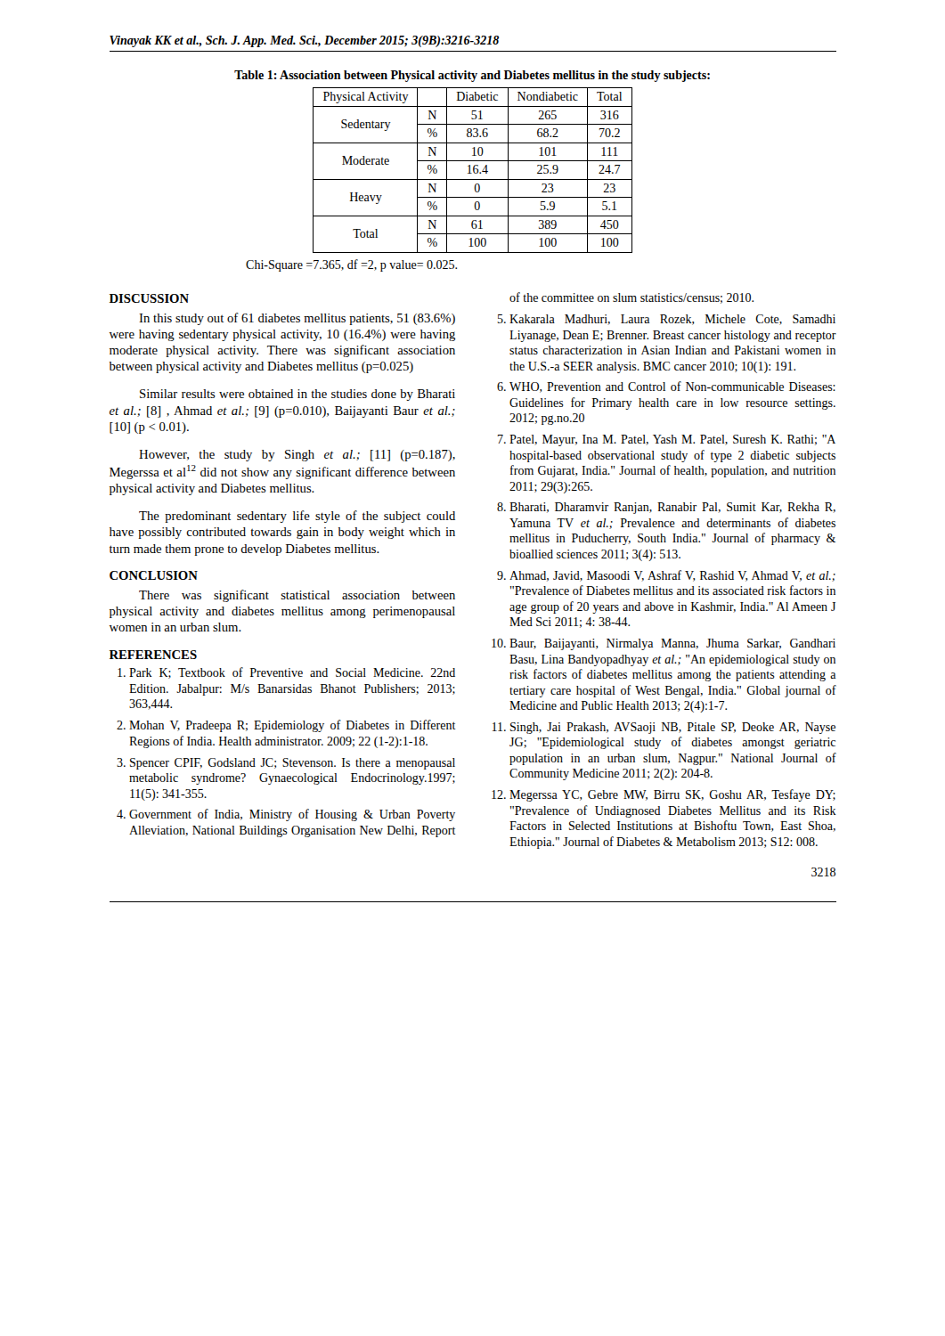Vinayak KK et al., Sch. J. App. Med. Sci., December 2015; 3(9B):3216-3218
Table 1: Association between Physical activity and Diabetes mellitus in the study subjects:
| Physical Activity | | Diabetic | Nondiabetic | Total |
| --- | --- | --- | --- | --- |
| Sedentary | N | 51 | 265 | 316 |
| % | 83.6 | 68.2 | 70.2 |
| Moderate | N | 10 | 101 | 111 |
| % | 16.4 | 25.9 | 24.7 |
| Heavy | N | 0 | 23 | 23 |
| % | 0 | 5.9 | 5.1 |
| Total | N | 61 | 389 | 450 |
| % | 100 | 100 | 100 |
Chi-Square =7.365, df =2, p value= 0.025.
Discussion
In this study out of 61 diabetes mellitus patients, 51 (83.6%) were having sedentary physical activity, 10 (16.4%) were having moderate physical activity. There was significant association between physical activity and Diabetes mellitus (p=0.025)
Similar results were obtained in the studies done by Bharati et al.; [8] , Ahmad et al.; [9] (p=0.010), Baijayanti Baur et al.; [10] (p < 0.01).
However, the study by Singh et al.; [11] (p=0.187), Megerssa et al12 did not show any significant difference between physical activity and Diabetes mellitus.
The predominant sedentary life style of the subject could have possibly contributed towards gain in body weight which in turn made them prone to develop Diabetes mellitus.
Conclusion
There was significant statistical association between physical activity and diabetes mellitus among perimenopausal women in an urban slum.
References
Park K; Textbook of Preventive and Social Medicine. 22nd Edition. Jabalpur: M/s Banarsidas Bhanot Publishers; 2013; 363,444.
Mohan V, Pradeepa R; Epidemiology of Diabetes in Different Regions of India. Health administrator. 2009; 22 (1-2):1-18.
Spencer CPIF, Godsland JC; Stevenson. Is there a menopausal metabolic syndrome? Gynaecological Endocrinology.1997; 11(5): 341-355.
Government of India, Ministry of Housing & Urban Poverty Alleviation, National Buildings Organisation New Delhi, Report of the committee on slum statistics/census; 2010.
Kakarala Madhuri, Laura Rozek, Michele Cote, Samadhi Liyanage, Dean E; Brenner. Breast cancer histology and receptor status characterization in Asian Indian and Pakistani women in the U.S.-a SEER analysis. BMC cancer 2010; 10(1): 191.
WHO, Prevention and Control of Non-communicable Diseases: Guidelines for Primary health care in low resource settings. 2012; pg.no.20
Patel, Mayur, Ina M. Patel, Yash M. Patel, Suresh K. Rathi; "A hospital-based observational study of type 2 diabetic subjects from Gujarat, India." Journal of health, population, and nutrition 2011; 29(3):265.
Bharati, Dharamvir Ranjan, Ranabir Pal, Sumit Kar, Rekha R, Yamuna TV et al.; Prevalence and determinants of diabetes mellitus in Puducherry, South India." Journal of pharmacy & bioallied sciences 2011; 3(4): 513.
Ahmad, Javid, Masoodi V, Ashraf V, Rashid V, Ahmad V, et al.; "Prevalence of Diabetes mellitus and its associated risk factors in age group of 20 years and above in Kashmir, India." Al Ameen J Med Sci 2011; 4: 38-44.
Baur, Baijayanti, Nirmalya Manna, Jhuma Sarkar, Gandhari Basu, Lina Bandyopadhyay et al.; "An epidemiological study on risk factors of diabetes mellitus among the patients attending a tertiary care hospital of West Bengal, India." Global journal of Medicine and Public Health 2013; 2(4):1-7.
Singh, Jai Prakash, AVSaoji NB, Pitale SP, Deoke AR, Nayse JG; "Epidemiological study of diabetes amongst geriatric population in an urban slum, Nagpur." National Journal of Community Medicine 2011; 2(2): 204-8.
Megerssa YC, Gebre MW, Birru SK, Goshu AR, Tesfaye DY; "Prevalence of Undiagnosed Diabetes Mellitus and its Risk Factors in Selected Institutions at Bishoftu Town, East Shoa, Ethiopia." Journal of Diabetes & Metabolism 2013; S12: 008.
3218